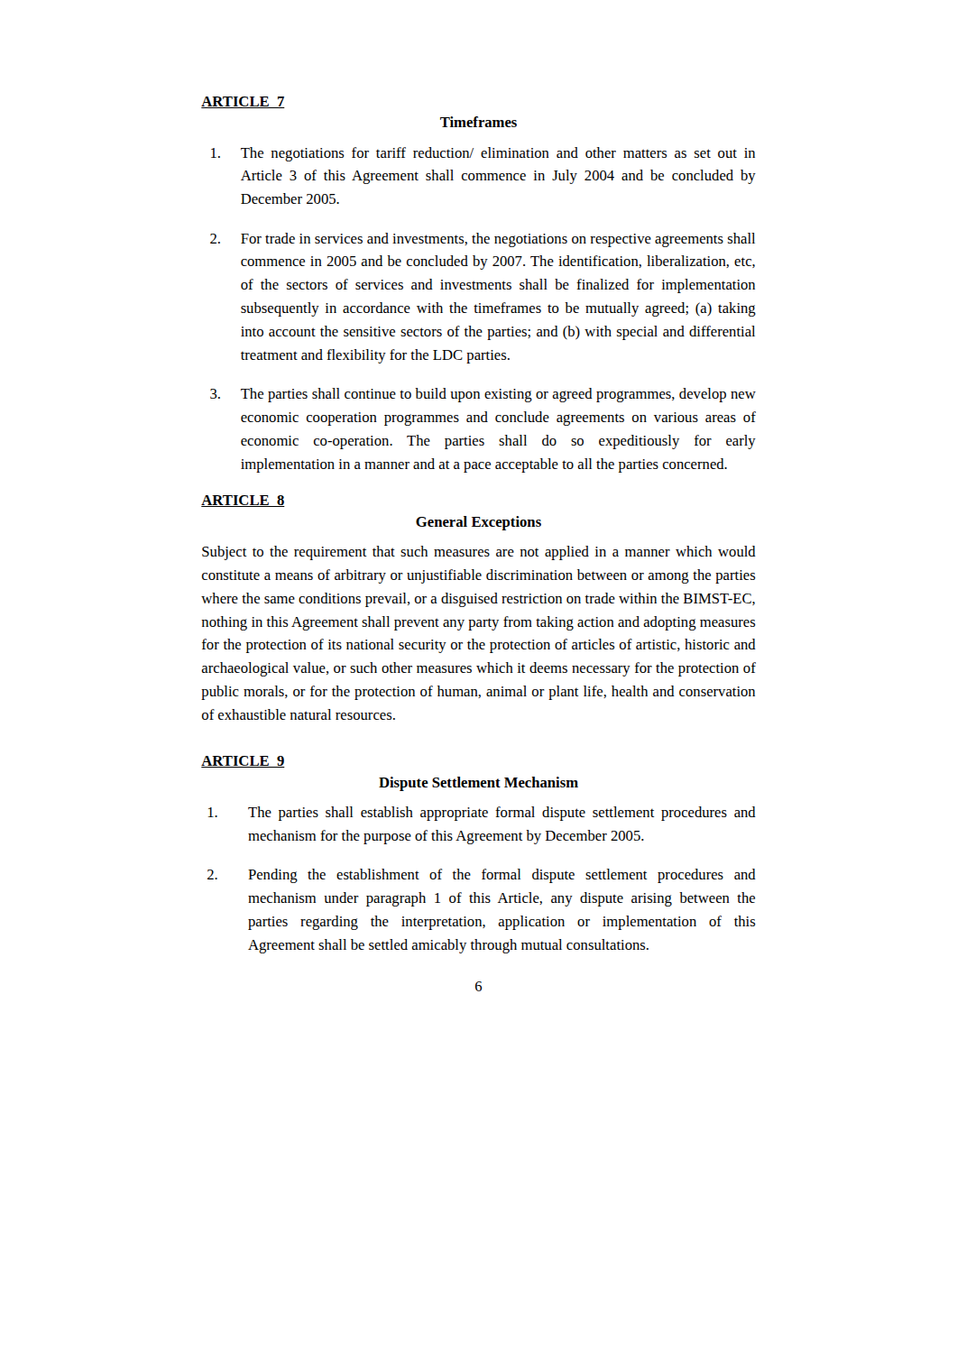ARTICLE 7
Timeframes
1. The negotiations for tariff reduction/ elimination and other matters as set out in Article 3 of this Agreement shall commence in July 2004 and be concluded by December 2005.
2. For trade in services and investments, the negotiations on respective agreements shall commence in 2005 and be concluded by 2007. The identification, liberalization, etc, of the sectors of services and investments shall be finalized for implementation subsequently in accordance with the timeframes to be mutually agreed; (a) taking into account the sensitive sectors of the parties; and (b) with special and differential treatment and flexibility for the LDC parties.
3. The parties shall continue to build upon existing or agreed programmes, develop new economic cooperation programmes and conclude agreements on various areas of economic co-operation. The parties shall do so expeditiously for early implementation in a manner and at a pace acceptable to all the parties concerned.
ARTICLE 8
General Exceptions
Subject to the requirement that such measures are not applied in a manner which would constitute a means of arbitrary or unjustifiable discrimination between or among the parties where the same conditions prevail, or a disguised restriction on trade within the BIMST-EC, nothing in this Agreement shall prevent any party from taking action and adopting measures for the protection of its national security or the protection of articles of artistic, historic and archaeological value, or such other measures which it deems necessary for the protection of public morals, or for the protection of human, animal or plant life, health and conservation of exhaustible natural resources.
ARTICLE 9
Dispute Settlement Mechanism
1. The parties shall establish appropriate formal dispute settlement procedures and mechanism for the purpose of this Agreement by December 2005.
2. Pending the establishment of the formal dispute settlement procedures and mechanism under paragraph 1 of this Article, any dispute arising between the parties regarding the interpretation, application or implementation of this Agreement shall be settled amicably through mutual consultations.
6